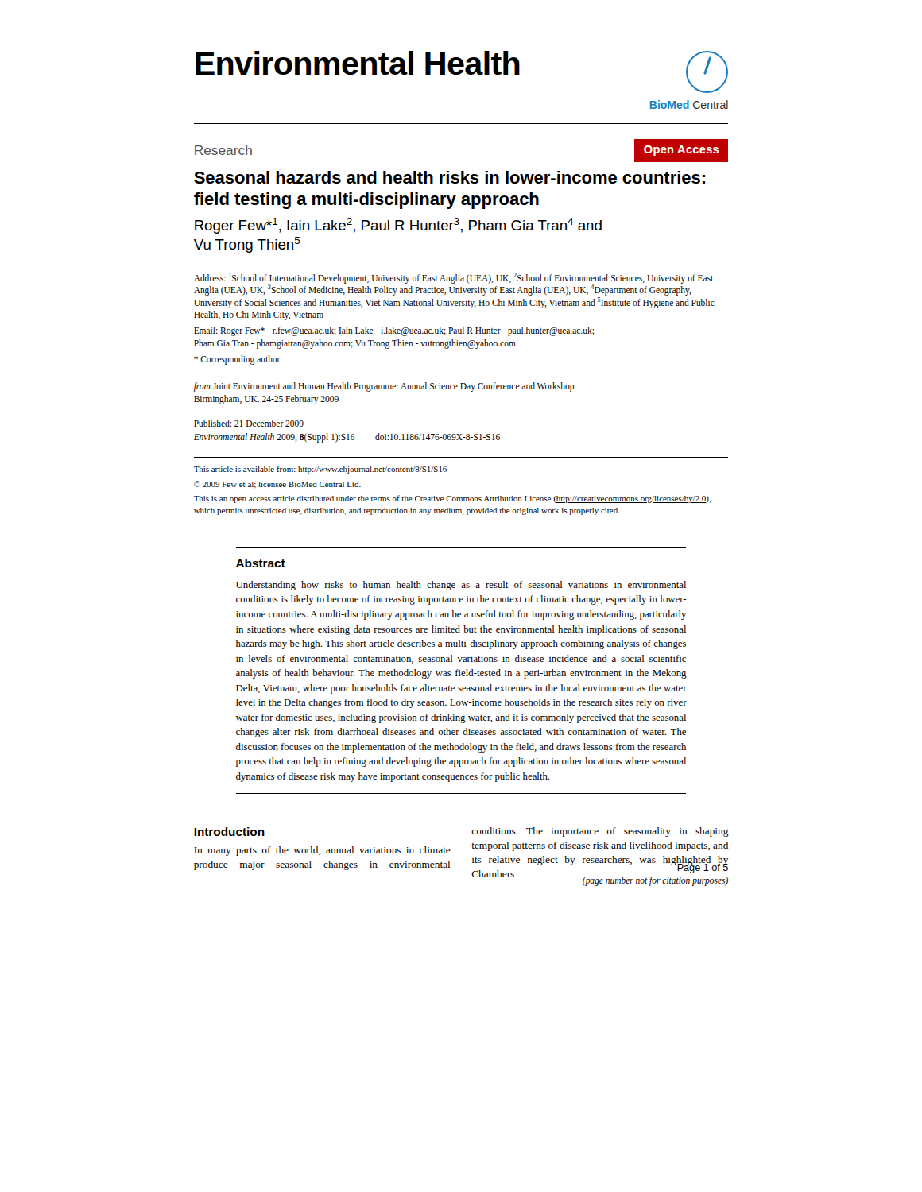Environmental Health
BioMed Central
Research
Open Access
Seasonal hazards and health risks in lower-income countries: field testing a multi-disciplinary approach
Roger Few*1, Iain Lake2, Paul R Hunter3, Pham Gia Tran4 and
Vu Trong Thien5
Address: 1School of International Development, University of East Anglia (UEA), UK, 2School of Environmental Sciences, University of East Anglia (UEA), UK, 3School of Medicine, Health Policy and Practice, University of East Anglia (UEA), UK, 4Department of Geography, University of Social Sciences and Humanities, Viet Nam National University, Ho Chi Minh City, Vietnam and 5Institute of Hygiene and Public Health, Ho Chi Minh City, Vietnam
Email: Roger Few* - r.few@uea.ac.uk; Iain Lake - i.lake@uea.ac.uk; Paul R Hunter - paul.hunter@uea.ac.uk;
Pham Gia Tran - phamgiatran@yahoo.com; Vu Trong Thien - vutrongthien@yahoo.com
* Corresponding author
from Joint Environment and Human Health Programme: Annual Science Day Conference and Workshop
Birmingham, UK. 24-25 February 2009
Published: 21 December 2009
Environmental Health 2009, 8(Suppl 1):S16 doi:10.1186/1476-069X-8-S1-S16
This article is available from: http://www.ehjournal.net/content/8/S1/S16
© 2009 Few et al; licensee BioMed Central Ltd.
This is an open access article distributed under the terms of the Creative Commons Attribution License (http://creativecommons.org/licenses/by/2.0), which permits unrestricted use, distribution, and reproduction in any medium, provided the original work is properly cited.
Abstract
Understanding how risks to human health change as a result of seasonal variations in environmental conditions is likely to become of increasing importance in the context of climatic change, especially in lower-income countries. A multi-disciplinary approach can be a useful tool for improving understanding, particularly in situations where existing data resources are limited but the environmental health implications of seasonal hazards may be high. This short article describes a multi-disciplinary approach combining analysis of changes in levels of environmental contamination, seasonal variations in disease incidence and a social scientific analysis of health behaviour. The methodology was field-tested in a peri-urban environment in the Mekong Delta, Vietnam, where poor households face alternate seasonal extremes in the local environment as the water level in the Delta changes from flood to dry season. Low-income households in the research sites rely on river water for domestic uses, including provision of drinking water, and it is commonly perceived that the seasonal changes alter risk from diarrhoeal diseases and other diseases associated with contamination of water. The discussion focuses on the implementation of the methodology in the field, and draws lessons from the research process that can help in refining and developing the approach for application in other locations where seasonal dynamics of disease risk may have important consequences for public health.
Introduction
In many parts of the world, annual variations in climate produce major seasonal changes in environmental conditions. The importance of seasonality in shaping temporal patterns of disease risk and livelihood impacts, and its relative neglect by researchers, was highlighted by Chambers
Page 1 of 5
(page number not for citation purposes)